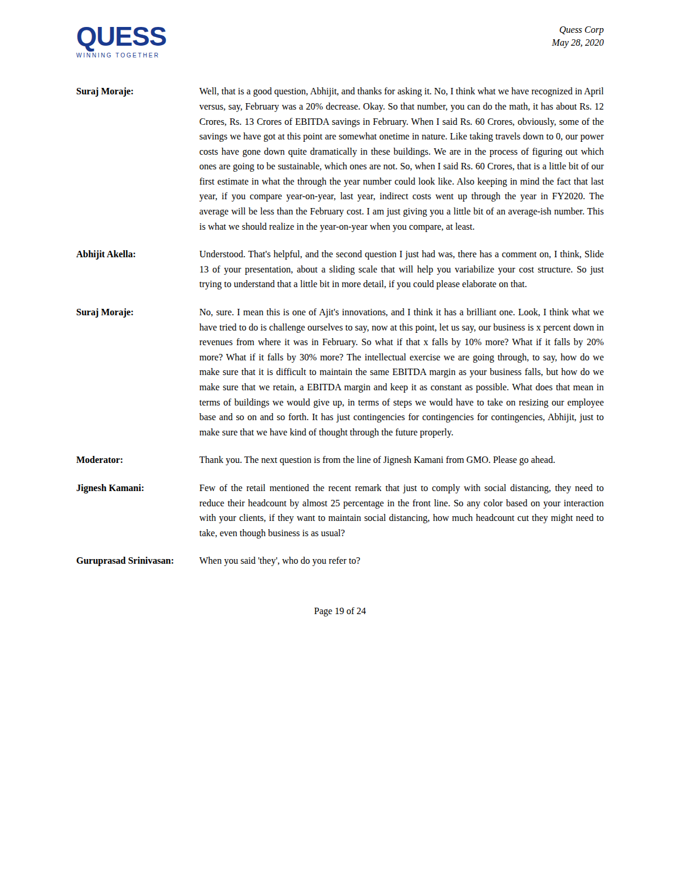QUESS
WINNING TOGETHER
Quess Corp
May 28, 2020
Suraj Moraje:
Well, that is a good question, Abhijit, and thanks for asking it. No, I think what we have recognized in April versus, say, February was a 20% decrease. Okay. So that number, you can do the math, it has about Rs. 12 Crores, Rs. 13 Crores of EBITDA savings in February. When I said Rs. 60 Crores, obviously, some of the savings we have got at this point are somewhat onetime in nature. Like taking travels down to 0, our power costs have gone down quite dramatically in these buildings. We are in the process of figuring out which ones are going to be sustainable, which ones are not. So, when I said Rs. 60 Crores, that is a little bit of our first estimate in what the through the year number could look like. Also keeping in mind the fact that last year, if you compare year-on-year, last year, indirect costs went up through the year in FY2020. The average will be less than the February cost. I am just giving you a little bit of an average-ish number. This is what we should realize in the year-on-year when you compare, at least.
Abhijit Akella:
Understood. That's helpful, and the second question I just had was, there has a comment on, I think, Slide 13 of your presentation, about a sliding scale that will help you variabilize your cost structure. So just trying to understand that a little bit in more detail, if you could please elaborate on that.
Suraj Moraje:
No, sure. I mean this is one of Ajit's innovations, and I think it has a brilliant one. Look, I think what we have tried to do is challenge ourselves to say, now at this point, let us say, our business is x percent down in revenues from where it was in February. So what if that x falls by 10% more? What if it falls by 20% more? What if it falls by 30% more? The intellectual exercise we are going through, to say, how do we make sure that it is difficult to maintain the same EBITDA margin as your business falls, but how do we make sure that we retain, a EBITDA margin and keep it as constant as possible. What does that mean in terms of buildings we would give up, in terms of steps we would have to take on resizing our employee base and so on and so forth. It has just contingencies for contingencies for contingencies, Abhijit, just to make sure that we have kind of thought through the future properly.
Moderator:
Thank you. The next question is from the line of Jignesh Kamani from GMO. Please go ahead.
Jignesh Kamani:
Few of the retail mentioned the recent remark that just to comply with social distancing, they need to reduce their headcount by almost 25 percentage in the front line. So any color based on your interaction with your clients, if they want to maintain social distancing, how much headcount cut they might need to take, even though business is as usual?
Guruprasad Srinivasan:
When you said 'they', who do you refer to?
Page 19 of 24